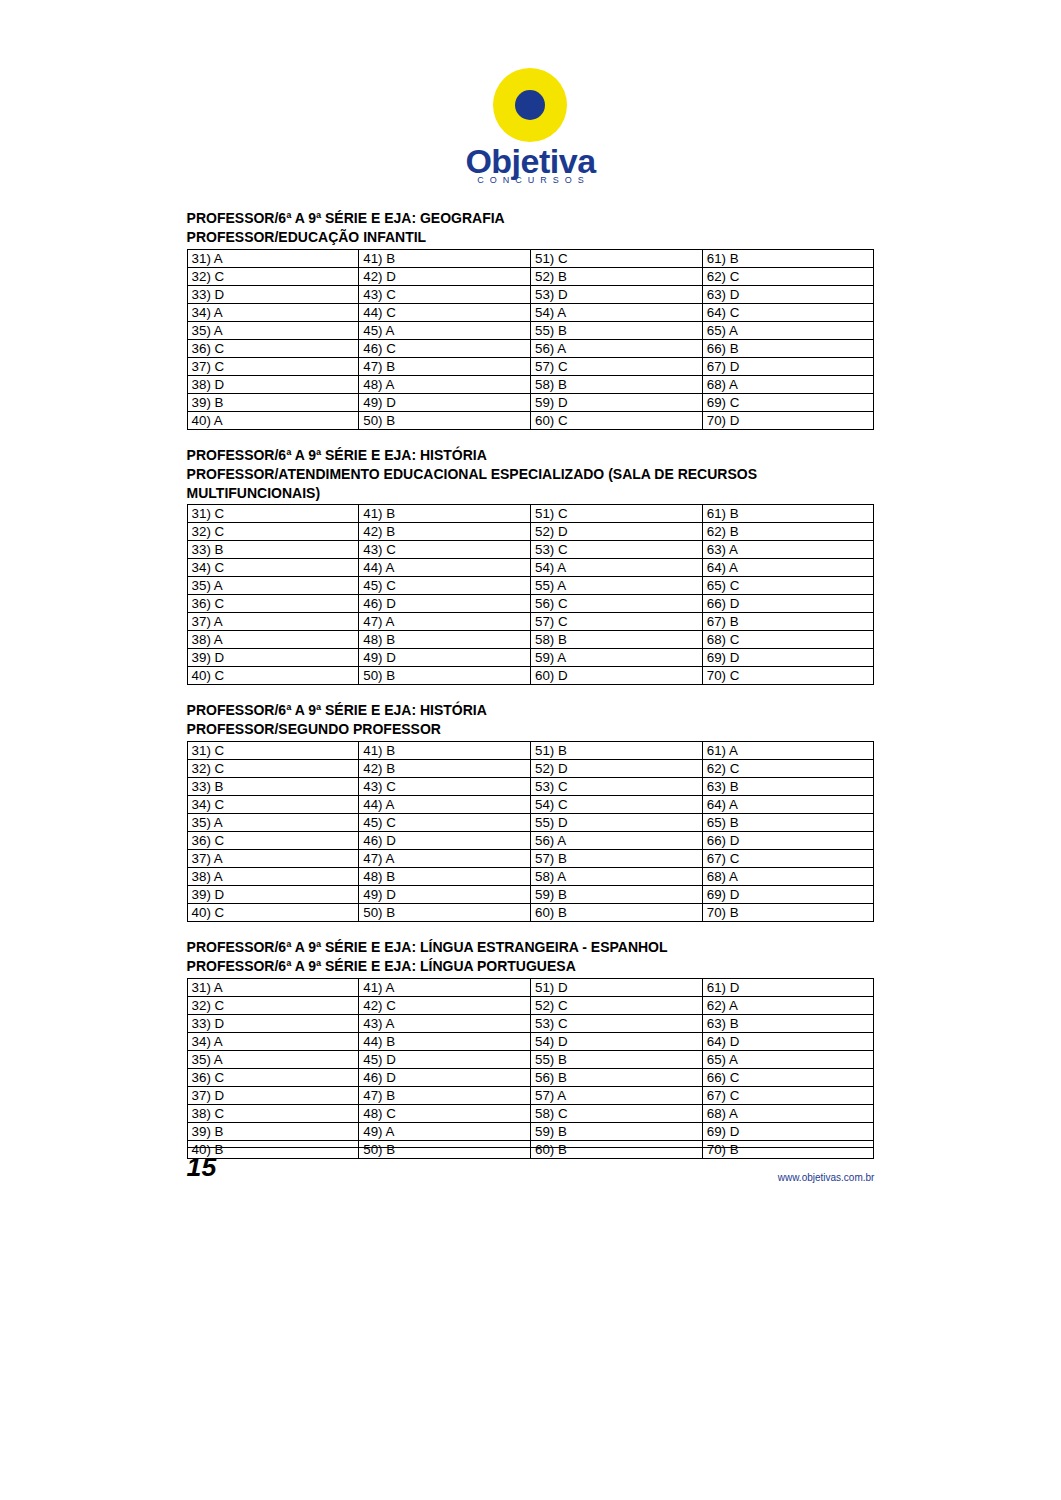Objetiva
CONCURSOS
PROFESSOR/6ª A 9ª SÉRIE E EJA: GEOGRAFIA
PROFESSOR/EDUCAÇÃO INFANTIL
| 31) A | 41) B | 51) C | 61) B |
| 32) C | 42) D | 52) B | 62) C |
| 33) D | 43) C | 53) D | 63) D |
| 34) A | 44) C | 54) A | 64) C |
| 35) A | 45) A | 55) B | 65) A |
| 36) C | 46) C | 56) A | 66) B |
| 37) C | 47) B | 57) C | 67) D |
| 38) D | 48) A | 58) B | 68) A |
| 39) B | 49) D | 59) D | 69) C |
| 40) A | 50) B | 60) C | 70) D |
PROFESSOR/6ª A 9ª SÉRIE E EJA: HISTÓRIA
PROFESSOR/ATENDIMENTO EDUCACIONAL ESPECIALIZADO (SALA DE RECURSOS MULTIFUNCIONAIS)
| 31) C | 41) B | 51) C | 61) B |
| 32) C | 42) B | 52) D | 62) B |
| 33) B | 43) C | 53) C | 63) A |
| 34) C | 44) A | 54) A | 64) A |
| 35) A | 45) C | 55) A | 65) C |
| 36) C | 46) D | 56) C | 66) D |
| 37) A | 47) A | 57) C | 67) B |
| 38) A | 48) B | 58) B | 68) C |
| 39) D | 49) D | 59) A | 69) D |
| 40) C | 50) B | 60) D | 70) C |
PROFESSOR/6ª A 9ª SÉRIE E EJA: HISTÓRIA
PROFESSOR/SEGUNDO PROFESSOR
| 31) C | 41) B | 51) B | 61) A |
| 32) C | 42) B | 52) D | 62) C |
| 33) B | 43) C | 53) C | 63) B |
| 34) C | 44) A | 54) C | 64) A |
| 35) A | 45) C | 55) D | 65) B |
| 36) C | 46) D | 56) A | 66) D |
| 37) A | 47) A | 57) B | 67) C |
| 38) A | 48) B | 58) A | 68) A |
| 39) D | 49) D | 59) B | 69) D |
| 40) C | 50) B | 60) B | 70) B |
PROFESSOR/6ª A 9ª SÉRIE E EJA: LÍNGUA ESTRANGEIRA - ESPANHOL
PROFESSOR/6ª A 9ª SÉRIE E EJA: LÍNGUA PORTUGUESA
| 31) A | 41) A | 51) D | 61) D |
| 32) C | 42) C | 52) C | 62) A |
| 33) D | 43) A | 53) C | 63) B |
| 34) A | 44) B | 54) D | 64) D |
| 35) A | 45) D | 55) B | 65) A |
| 36) C | 46) D | 56) B | 66) C |
| 37) D | 47) B | 57) A | 67) C |
| 38) C | 48) C | 58) C | 68) A |
| 39) B | 49) A | 59) B | 69) D |
| 40) B | 50) B | 60) B | 70) B |
15
www.objetivas.com.br